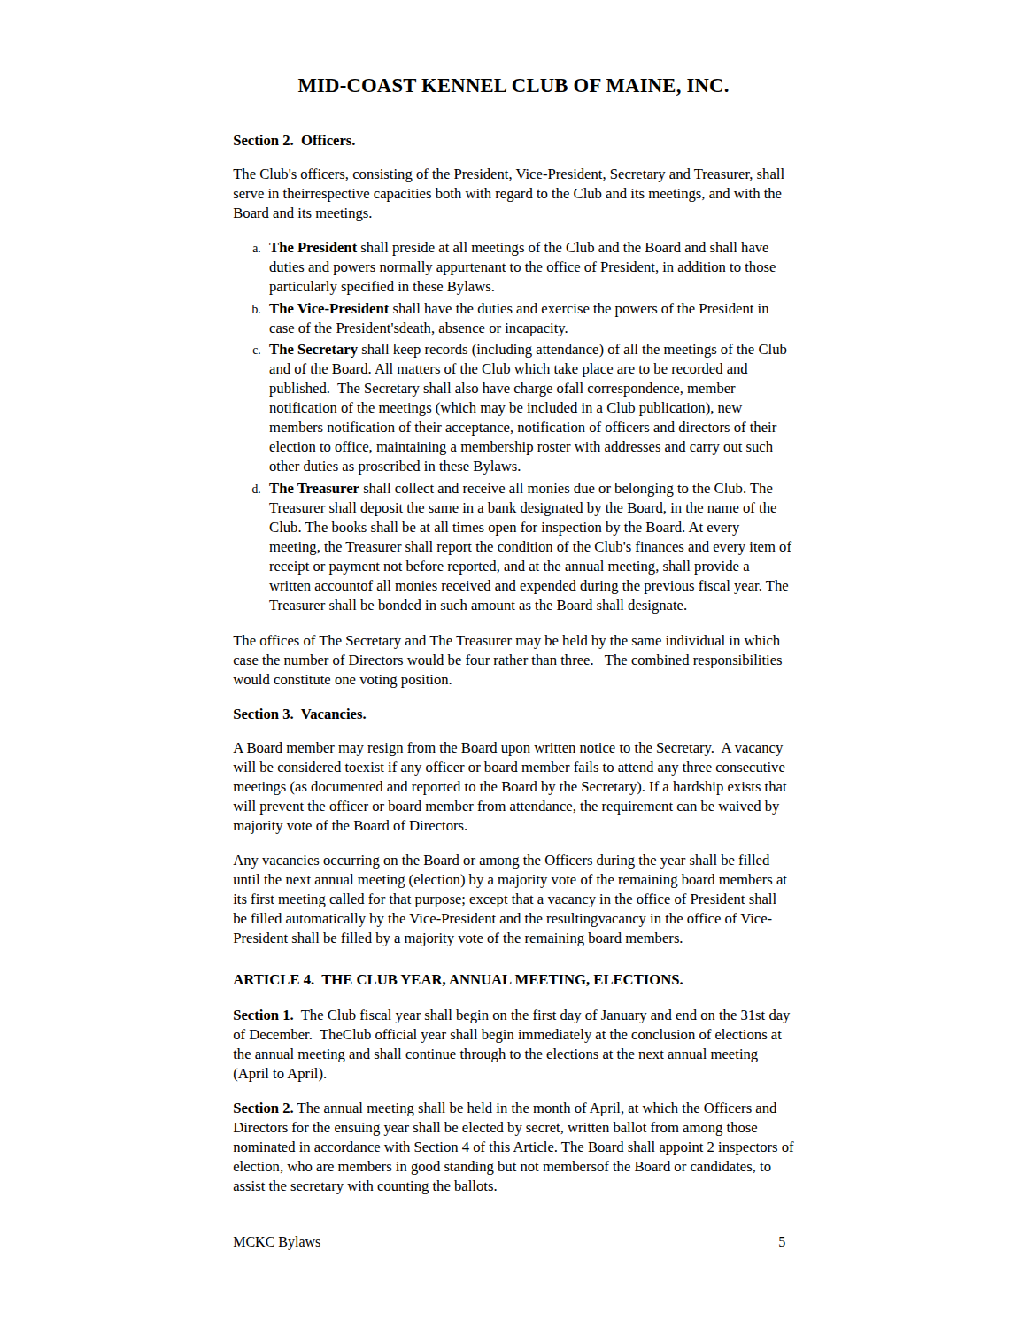MID-COAST KENNEL CLUB OF MAINE, INC.
Section 2. Officers.
The Club's officers, consisting of the President, Vice-President, Secretary and Treasurer, shall serve in theirrespective capacities both with regard to the Club and its meetings, and with the Board and its meetings.
The President shall preside at all meetings of the Club and the Board and shall have duties and powers normally appurtenant to the office of President, in addition to those particularly specified in these Bylaws.
The Vice-President shall have the duties and exercise the powers of the President in case of the President'sdeath, absence or incapacity.
The Secretary shall keep records (including attendance) of all the meetings of the Club and of the Board. All matters of the Club which take place are to be recorded and published. The Secretary shall also have charge ofall correspondence, member notification of the meetings (which may be included in a Club publication), new members notification of their acceptance, notification of officers and directors of their election to office, maintaining a membership roster with addresses and carry out such other duties as proscribed in these Bylaws.
The Treasurer shall collect and receive all monies due or belonging to the Club. The Treasurer shall deposit the same in a bank designated by the Board, in the name of the Club. The books shall be at all times open for inspection by the Board. At every meeting, the Treasurer shall report the condition of the Club's finances and every item of receipt or payment not before reported, and at the annual meeting, shall provide a written accountof all monies received and expended during the previous fiscal year. The Treasurer shall be bonded in such amount as the Board shall designate.
The offices of The Secretary and The Treasurer may be held by the same individual in which case the number of Directors would be four rather than three. The combined responsibilities would constitute one voting position.
Section 3. Vacancies.
A Board member may resign from the Board upon written notice to the Secretary. A vacancy will be considered toexist if any officer or board member fails to attend any three consecutive meetings (as documented and reported to the Board by the Secretary). If a hardship exists that will prevent the officer or board member from attendance, the requirement can be waived by majority vote of the Board of Directors.
Any vacancies occurring on the Board or among the Officers during the year shall be filled until the next annual meeting (election) by a majority vote of the remaining board members at its first meeting called for that purpose; except that a vacancy in the office of President shall be filled automatically by the Vice-President and the resultingvacancy in the office of Vice-President shall be filled by a majority vote of the remaining board members.
ARTICLE 4. THE CLUB YEAR, ANNUAL MEETING, ELECTIONS.
Section 1. The Club fiscal year shall begin on the first day of January and end on the 31st day of December. TheClub official year shall begin immediately at the conclusion of elections at the annual meeting and shall continue through to the elections at the next annual meeting (April to April).
Section 2. The annual meeting shall be held in the month of April, at which the Officers and Directors for the ensuing year shall be elected by secret, written ballot from among those nominated in accordance with Section 4 of this Article. The Board shall appoint 2 inspectors of election, who are members in good standing but not membersof the Board or candidates, to assist the secretary with counting the ballots.
MCKC Bylaws 5